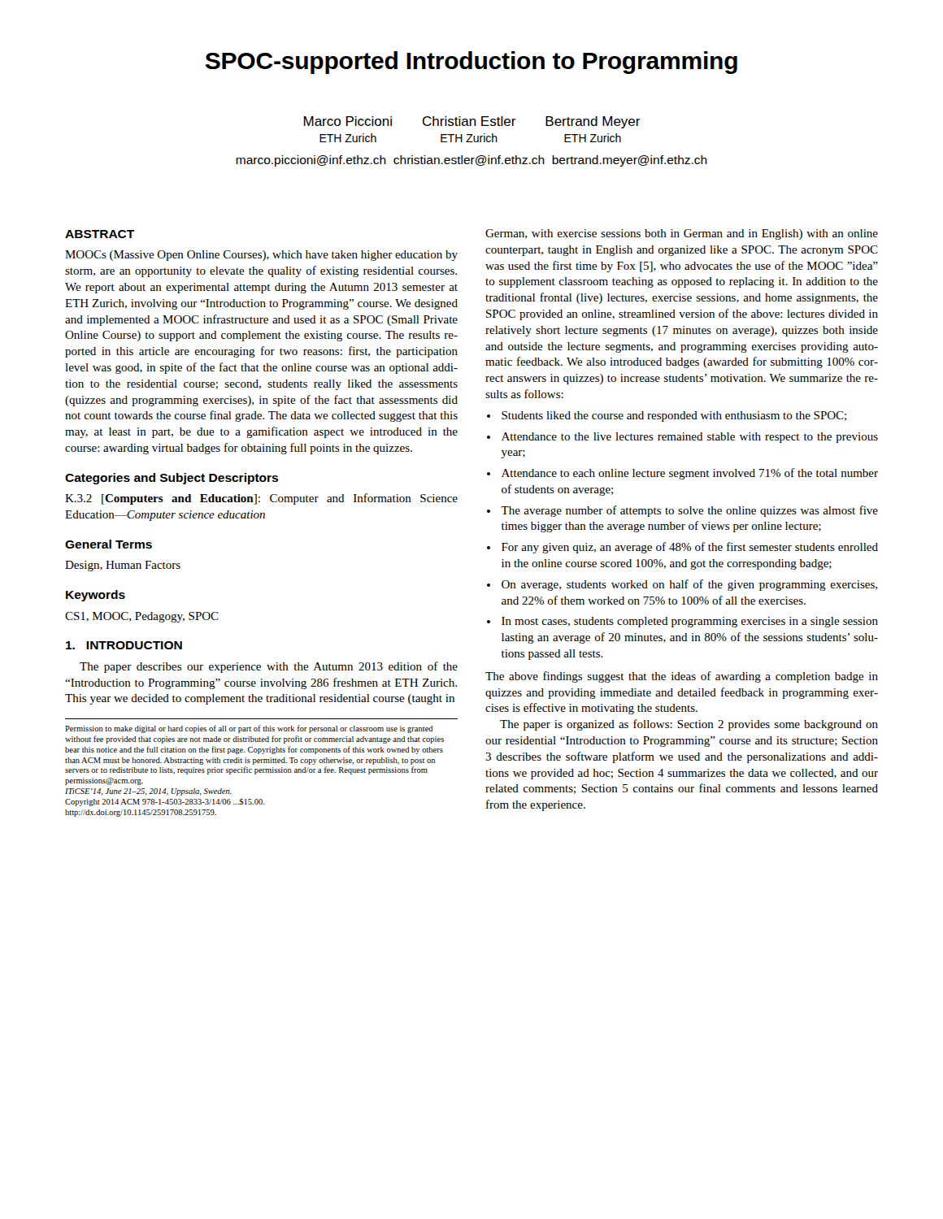SPOC-supported Introduction to Programming
Marco Piccioni
ETH Zurich
Christian Estler
ETH Zurich
Bertrand Meyer
ETH Zurich
marco.piccioni@inf.ethz.ch christian.estler@inf.ethz.ch bertrand.meyer@inf.ethz.ch
ABSTRACT
MOOCs (Massive Open Online Courses), which have taken higher education by storm, are an opportunity to elevate the quality of existing residential courses. We report about an experimental attempt during the Autumn 2013 semester at ETH Zurich, involving our “Introduction to Programming” course. We designed and implemented a MOOC infrastructure and used it as a SPOC (Small Private Online Course) to support and complement the existing course. The results reported in this article are encouraging for two reasons: first, the participation level was good, in spite of the fact that the online course was an optional addition to the residential course; second, students really liked the assessments (quizzes and programming exercises), in spite of the fact that assessments did not count towards the course final grade. The data we collected suggest that this may, at least in part, be due to a gamification aspect we introduced in the course: awarding virtual badges for obtaining full points in the quizzes.
Categories and Subject Descriptors
K.3.2 [Computers and Education]: Computer and Information Science Education—Computer science education
General Terms
Design, Human Factors
Keywords
CS1, MOOC, Pedagogy, SPOC
1. INTRODUCTION
The paper describes our experience with the Autumn 2013 edition of the “Introduction to Programming” course involving 286 freshmen at ETH Zurich. This year we decided to complement the traditional residential course (taught in
Permission to make digital or hard copies of all or part of this work for personal or classroom use is granted without fee provided that copies are not made or distributed for profit or commercial advantage and that copies bear this notice and the full citation on the first page. Copyrights for components of this work owned by others than ACM must be honored. Abstracting with credit is permitted. To copy otherwise, or republish, to post on servers or to redistribute to lists, requires prior specific permission and/or a fee. Request permissions from permissions@acm.org.
ITiCSE’14, June 21–25, 2014, Uppsala, Sweden.
Copyright 2014 ACM 978-1-4503-2833-3/14/06 ...$15.00.
http://dx.doi.org/10.1145/2591708.2591759.
German, with exercise sessions both in German and in English) with an online counterpart, taught in English and organized like a SPOC. The acronym SPOC was used the first time by Fox [5], who advocates the use of the MOOC ”idea” to supplement classroom teaching as opposed to replacing it. In addition to the traditional frontal (live) lectures, exercise sessions, and home assignments, the SPOC provided an online, streamlined version of the above: lectures divided in relatively short lecture segments (17 minutes on average), quizzes both inside and outside the lecture segments, and programming exercises providing automatic feedback. We also introduced badges (awarded for submitting 100% correct answers in quizzes) to increase students’ motivation. We summarize the results as follows:
Students liked the course and responded with enthusiasm to the SPOC;
Attendance to the live lectures remained stable with respect to the previous year;
Attendance to each online lecture segment involved 71% of the total number of students on average;
The average number of attempts to solve the online quizzes was almost five times bigger than the average number of views per online lecture;
For any given quiz, an average of 48% of the first semester students enrolled in the online course scored 100%, and got the corresponding badge;
On average, students worked on half of the given programming exercises, and 22% of them worked on 75% to 100% of all the exercises.
In most cases, students completed programming exercises in a single session lasting an average of 20 minutes, and in 80% of the sessions students’ solutions passed all tests.
The above findings suggest that the ideas of awarding a completion badge in quizzes and providing immediate and detailed feedback in programming exercises is effective in motivating the students.
The paper is organized as follows: Section 2 provides some background on our residential “Introduction to Programming” course and its structure; Section 3 describes the software platform we used and the personalizations and additions we provided ad hoc; Section 4 summarizes the data we collected, and our related comments; Section 5 contains our final comments and lessons learned from the experience.